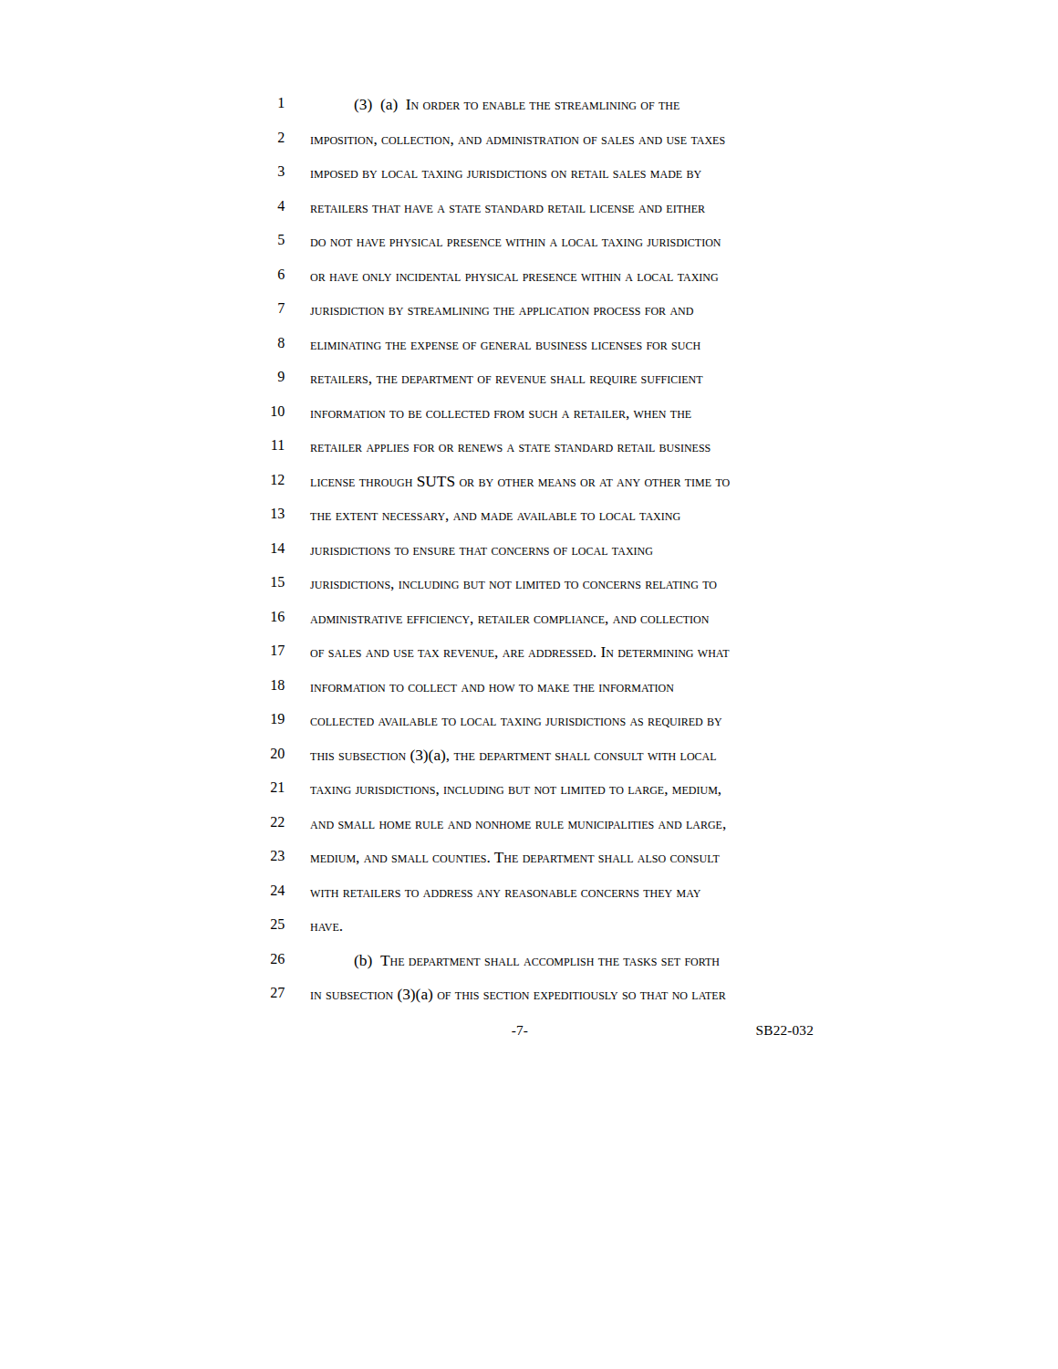| 1 | (3) (a) In order to enable the streamlining of the |
| 2 | imposition, collection, and administration of sales and use taxes |
| 3 | imposed by local taxing jurisdictions on retail sales made by |
| 4 | retailers that have a state standard retail license and either |
| 5 | do not have physical presence within a local taxing jurisdiction |
| 6 | or have only incidental physical presence within a local taxing |
| 7 | jurisdiction by streamlining the application process for and |
| 8 | eliminating the expense of general business licenses for such |
| 9 | retailers, the department of revenue shall require sufficient |
| 10 | information to be collected from such a retailer, when the |
| 11 | retailer applies for or renews a state standard retail business |
| 12 | license through SUTS or by other means or at any other time to |
| 13 | the extent necessary, and made available to local taxing |
| 14 | jurisdictions to ensure that concerns of local taxing |
| 15 | jurisdictions, including but not limited to concerns relating to |
| 16 | administrative efficiency, retailer compliance, and collection |
| 17 | of sales and use tax revenue, are addressed. In determining what |
| 18 | information to collect and how to make the information |
| 19 | collected available to local taxing jurisdictions as required by |
| 20 | this subsection (3)(a), the department shall consult with local |
| 21 | taxing jurisdictions, including but not limited to large, medium, |
| 22 | and small home rule and nonhome rule municipalities and large, |
| 23 | medium, and small counties. The department shall also consult |
| 24 | with retailers to address any reasonable concerns they may |
| 25 | have. |
| 26 | (b) The department shall accomplish the tasks set forth |
| 27 | in subsection (3)(a) of this section expeditiously so that no later |
-7-SB22-032